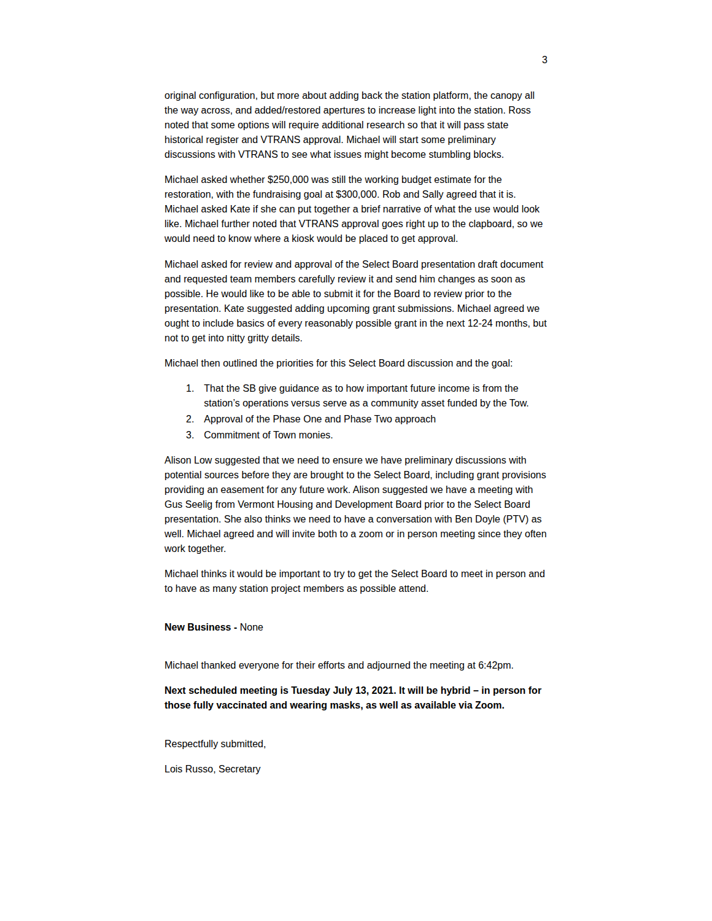3
original configuration, but more about adding back the station platform, the canopy all the way across, and added/restored apertures to increase light into the station. Ross noted that some options will require additional research so that it will pass state historical register and VTRANS approval. Michael will start some preliminary discussions with VTRANS to see what issues might become stumbling blocks.
Michael asked whether $250,000 was still the working budget estimate for the restoration, with the fundraising goal at $300,000. Rob and Sally agreed that it is. Michael asked Kate if she can put together a brief narrative of what the use would look like. Michael further noted that VTRANS approval goes right up to the clapboard, so we would need to know where a kiosk would be placed to get approval.
Michael asked for review and approval of the Select Board presentation draft document and requested team members carefully review it and send him changes as soon as possible. He would like to be able to submit it for the Board to review prior to the presentation. Kate suggested adding upcoming grant submissions. Michael agreed we ought to include basics of every reasonably possible grant in the next 12-24 months, but not to get into nitty gritty details.
Michael then outlined the priorities for this Select Board discussion and the goal:
That the SB give guidance as to how important future income is from the station’s operations versus serve as a community asset funded by the Tow.
Approval of the Phase One and Phase Two approach
Commitment of Town monies.
Alison Low suggested that we need to ensure we have preliminary discussions with potential sources before they are brought to the Select Board, including grant provisions providing an easement for any future work. Alison suggested we have a meeting with Gus Seelig from Vermont Housing and Development Board prior to the Select Board presentation. She also thinks we need to have a conversation with Ben Doyle (PTV) as well. Michael agreed and will invite both to a zoom or in person meeting since they often work together.
Michael thinks it would be important to try to get the Select Board to meet in person and to have as many station project members as possible attend.
New Business - None
Michael thanked everyone for their efforts and adjourned the meeting at 6:42pm.
Next scheduled meeting is Tuesday July 13, 2021. It will be hybrid – in person for those fully vaccinated and wearing masks, as well as available via Zoom.
Respectfully submitted,
Lois Russo, Secretary